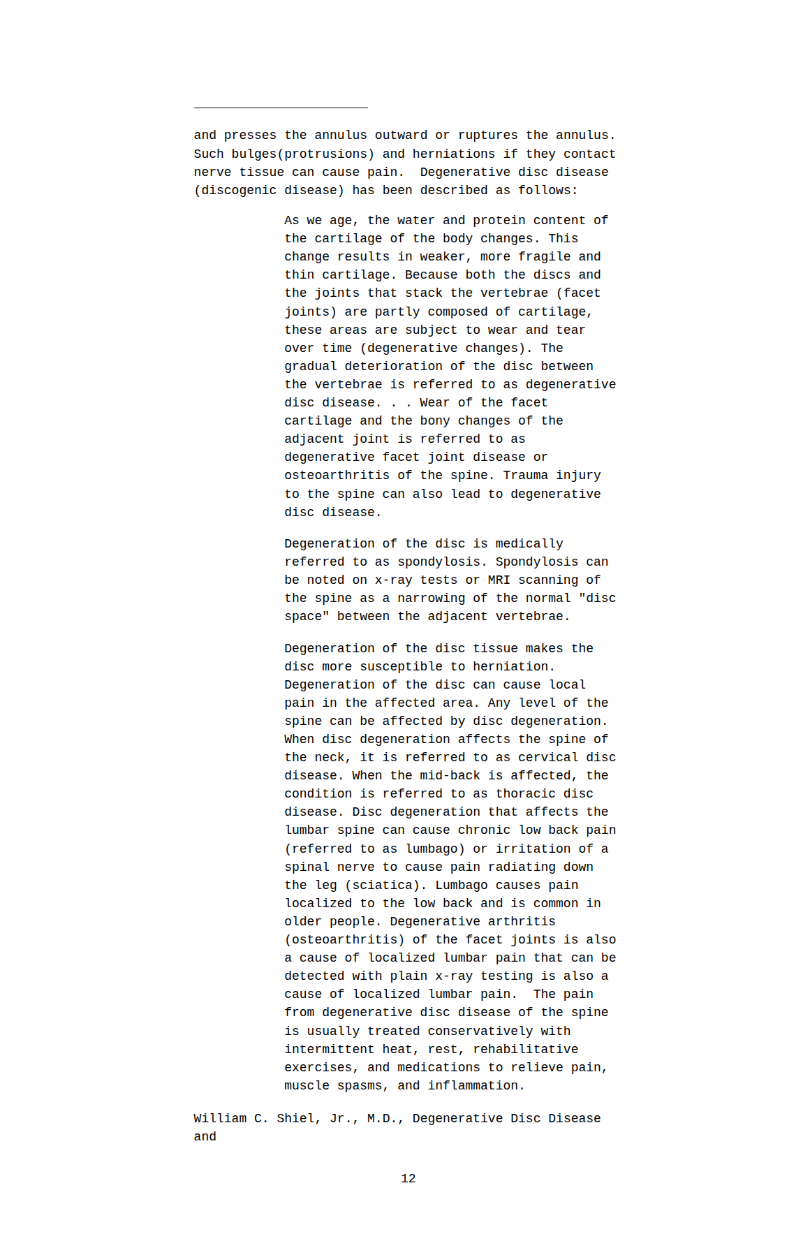and presses the annulus outward or ruptures the annulus. Such bulges(protrusions) and herniations if they contact nerve tissue can cause pain. Degenerative disc disease (discogenic disease) has been described as follows:
As we age, the water and protein content of the cartilage of the body changes. This change results in weaker, more fragile and thin cartilage. Because both the discs and the joints that stack the vertebrae (facet joints) are partly composed of cartilage, these areas are subject to wear and tear over time (degenerative changes). The gradual deterioration of the disc between the vertebrae is referred to as degenerative disc disease. . . Wear of the facet cartilage and the bony changes of the adjacent joint is referred to as degenerative facet joint disease or osteoarthritis of the spine. Trauma injury to the spine can also lead to degenerative disc disease.
Degeneration of the disc is medically referred to as spondylosis. Spondylosis can be noted on x-ray tests or MRI scanning of the spine as a narrowing of the normal "disc space" between the adjacent vertebrae.
Degeneration of the disc tissue makes the disc more susceptible to herniation. Degeneration of the disc can cause local pain in the affected area. Any level of the spine can be affected by disc degeneration. When disc degeneration affects the spine of the neck, it is referred to as cervical disc disease. When the mid-back is affected, the condition is referred to as thoracic disc disease. Disc degeneration that affects the lumbar spine can cause chronic low back pain (referred to as lumbago) or irritation of a spinal nerve to cause pain radiating down the leg (sciatica). Lumbago causes pain localized to the low back and is common in older people. Degenerative arthritis (osteoarthritis) of the facet joints is also a cause of localized lumbar pain that can be detected with plain x-ray testing is also a cause of localized lumbar pain. The pain from degenerative disc disease of the spine is usually treated conservatively with intermittent heat, rest, rehabilitative exercises, and medications to relieve pain, muscle spasms, and inflammation.
William C. Shiel, Jr., M.D., Degenerative Disc Disease and
12